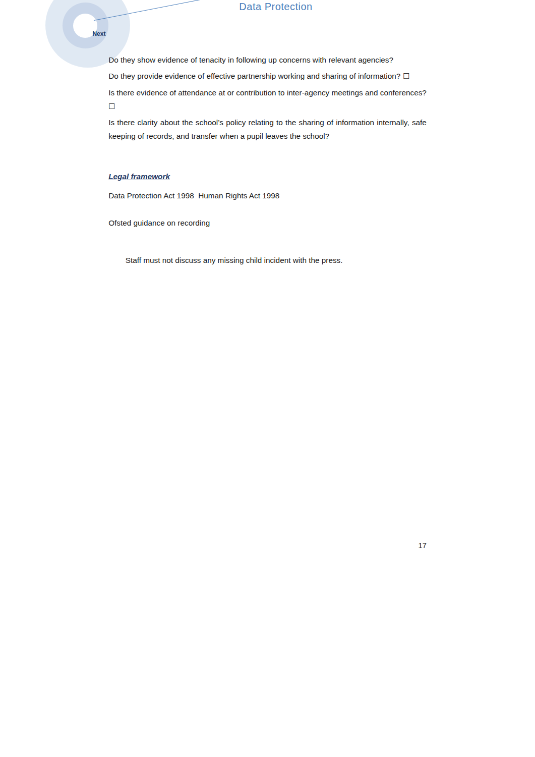Data Protection
Next
Do they show evidence of tenacity in following up concerns with relevant agencies?
Do they provide evidence of effective partnership working and sharing of information? ☐
Is there evidence of attendance at or contribution to inter-agency meetings and conferences? ☐
Is there clarity about the school’s policy relating to the sharing of information internally, safe keeping of records, and transfer when a pupil leaves the school?
Legal framework
Data Protection Act 1998 Human Rights Act 1998
Ofsted guidance on recording
Staff must not discuss any missing child incident with the press.
17